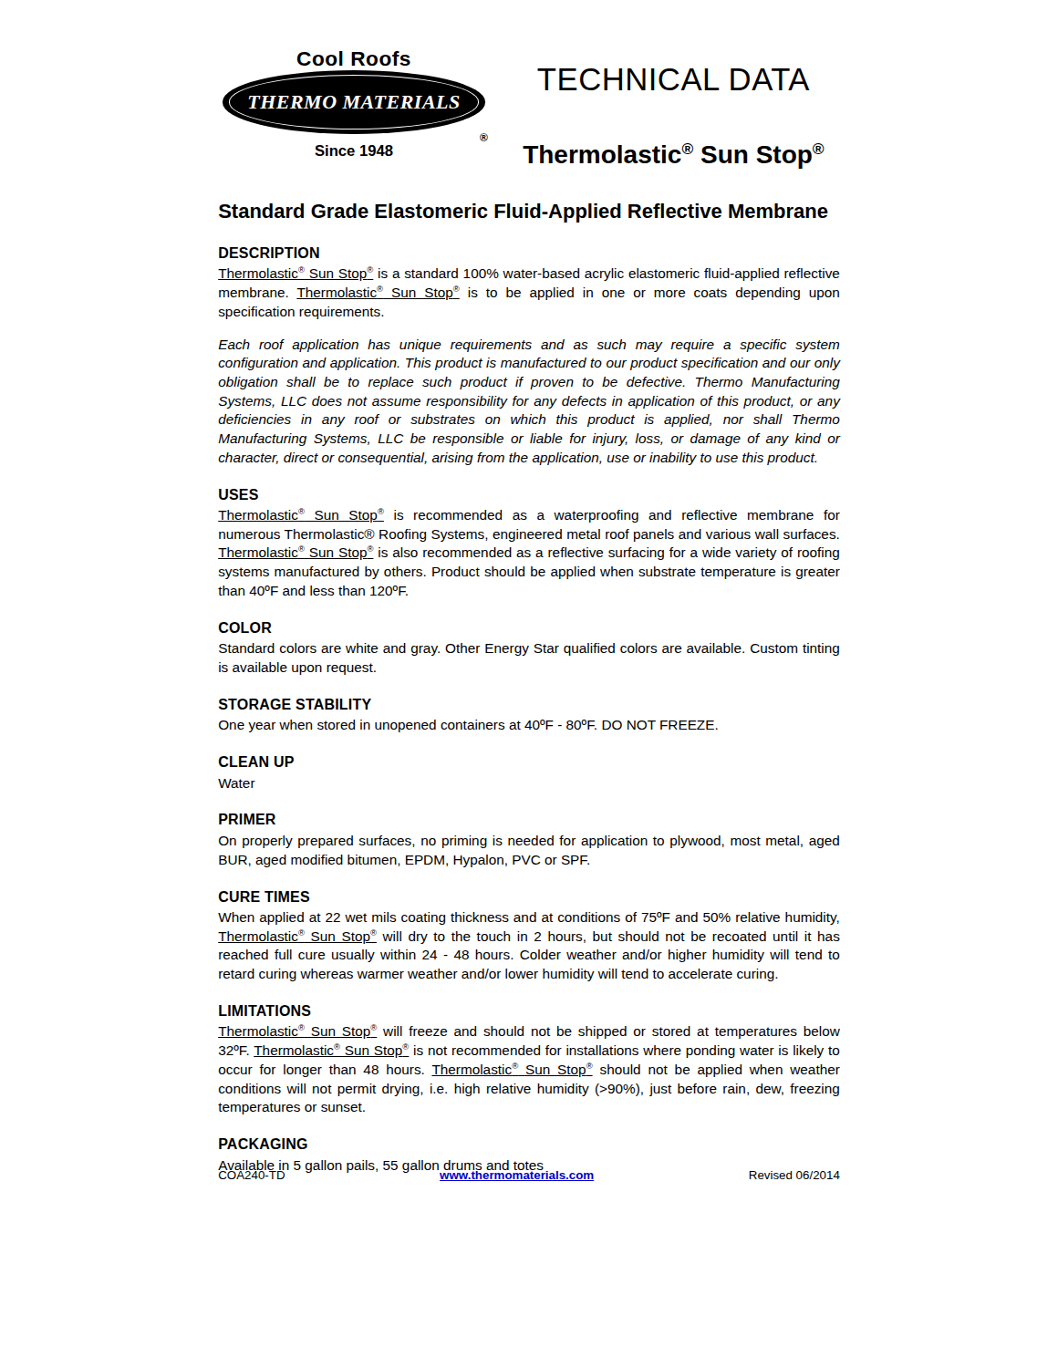Cool Roofs
THERMO MATERIALS
®
Since 1948
TECHNICAL DATA
Thermolastic® Sun Stop®
Standard Grade Elastomeric Fluid-Applied Reflective Membrane
DESCRIPTION
Thermolastic® Sun Stop® is a standard 100% water-based acrylic elastomeric fluid-applied reflective membrane. Thermolastic® Sun Stop® is to be applied in one or more coats depending upon specification requirements.
Each roof application has unique requirements and as such may require a specific system configuration and application. This product is manufactured to our product specification and our only obligation shall be to replace such product if proven to be defective. Thermo Manufacturing Systems, LLC does not assume responsibility for any defects in application of this product, or any deficiencies in any roof or substrates on which this product is applied, nor shall Thermo Manufacturing Systems, LLC be responsible or liable for injury, loss, or damage of any kind or character, direct or consequential, arising from the application, use or inability to use this product.
USES
Thermolastic® Sun Stop® is recommended as a waterproofing and reflective membrane for numerous Thermolastic® Roofing Systems, engineered metal roof panels and various wall surfaces. Thermolastic® Sun Stop® is also recommended as a reflective surfacing for a wide variety of roofing systems manufactured by others. Product should be applied when substrate temperature is greater than 40ºF and less than 120ºF.
COLOR
Standard colors are white and gray. Other Energy Star qualified colors are available. Custom tinting is available upon request.
STORAGE STABILITY
One year when stored in unopened containers at 40ºF - 80ºF. DO NOT FREEZE.
CLEAN UP
Water
PRIMER
On properly prepared surfaces, no priming is needed for application to plywood, most metal, aged BUR, aged modified bitumen, EPDM, Hypalon, PVC or SPF.
CURE TIMES
When applied at 22 wet mils coating thickness and at conditions of 75ºF and 50% relative humidity, Thermolastic® Sun Stop® will dry to the touch in 2 hours, but should not be recoated until it has reached full cure usually within 24 - 48 hours. Colder weather and/or higher humidity will tend to retard curing whereas warmer weather and/or lower humidity will tend to accelerate curing.
LIMITATIONS
Thermolastic® Sun Stop® will freeze and should not be shipped or stored at temperatures below 32ºF. Thermolastic® Sun Stop® is not recommended for installations where ponding water is likely to occur for longer than 48 hours. Thermolastic® Sun Stop® should not be applied when weather conditions will not permit drying, i.e. high relative humidity (>90%), just before rain, dew, freezing temperatures or sunset.
PACKAGING
Available in 5 gallon pails, 55 gallon drums and totes
COA240-TD
www.thermomaterials.com
Revised 06/2014